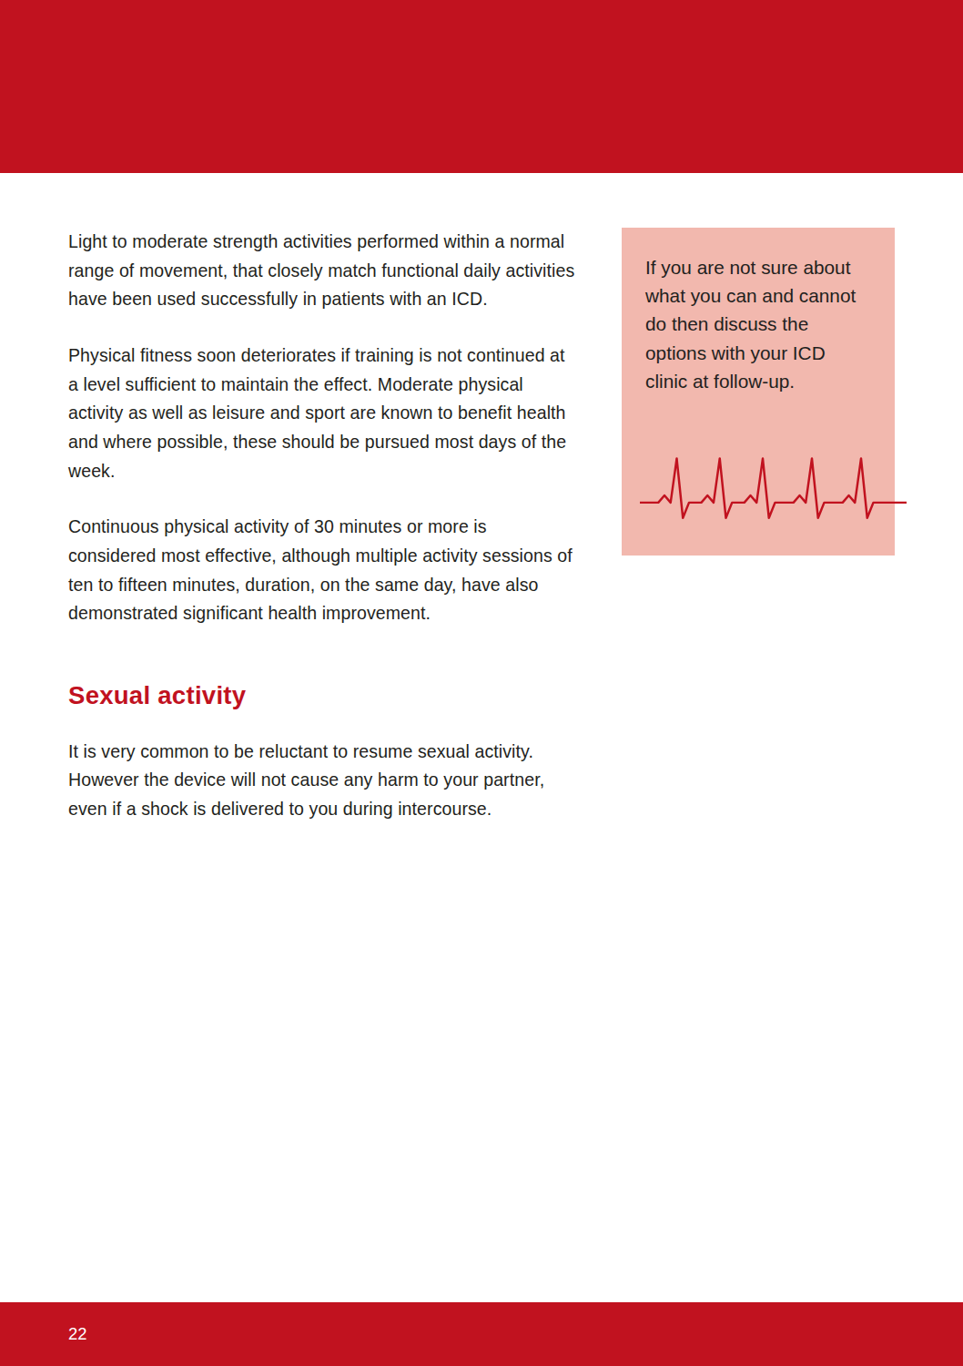Light to moderate strength activities performed within a normal range of movement, that closely match functional daily activities have been used successfully in patients with an ICD.
Physical fitness soon deteriorates if training is not continued at a level sufficient to maintain the effect. Moderate physical activity as well as leisure and sport are known to benefit health and where possible, these should be pursued most days of the week.
Continuous physical activity of 30 minutes or more is considered most effective, although multiple activity sessions of ten to fifteen minutes, duration, on the same day, have also demonstrated significant health improvement.
Sexual activity
It is very common to be reluctant to resume sexual activity. However the device will not cause any harm to your partner, even if a shock is delivered to you during intercourse.
If you are not sure about what you can and cannot do then discuss the options with your ICD clinic at follow-up.
22